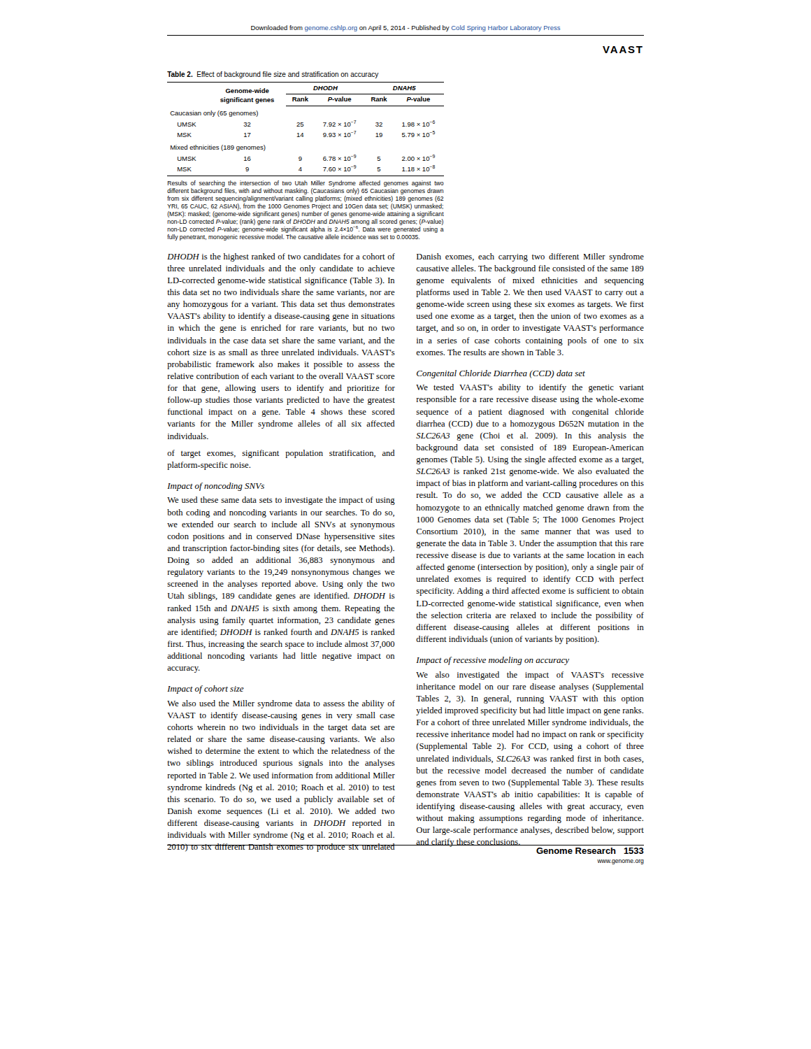Downloaded from genome.cshlp.org on April 5, 2014 - Published by Cold Spring Harbor Laboratory Press
VAAST
Table 2. Effect of background file size and stratification on accuracy
| | Genome-wide significant genes | DHODH | DNAH5 |
| --- | --- | --- | --- |
| Rank | P -value | Rank | P -value |
| Caucasian only (65 genomes) |
| UMSK | 32 | 25 | 7.92 × 10 −7 | 32 | 1.98 × 10 −6 |
| MSK | 17 | 14 | 9.93 × 10 −7 | 19 | 5.79 × 10 −5 |
| Mixed ethnicities (189 genomes) |
| UMSK | 16 | 9 | 6.78 × 10 −9 | 5 | 2.00 × 10 −9 |
| MSK | 9 | 4 | 7.60 × 10 −9 | 5 | 1.18 × 10 −8 |
Results of searching the intersection of two Utah Miller Syndrome affected genomes against two different background files, with and without masking. (Caucasians only) 65 Caucasian genomes drawn from six different sequencing/alignment/variant calling platforms; (mixed ethnicities) 189 genomes (62 YRI, 65 CAUC, 62 ASIAN), from the 1000 Genomes Project and 10Gen data set; (UMSK) unmasked; (MSK): masked; (genome-wide significant genes) number of genes genome-wide attaining a significant non-LD corrected P-value; (rank) gene rank of DHODH and DNAH5 among all scored genes; (P-value) non-LD corrected P-value; genome-wide significant alpha is 2.4×10−6. Data were generated using a fully penetrant, monogenic recessive model. The causative allele incidence was set to 0.00035.
DHODH is the highest ranked of two candidates for a cohort of three unrelated individuals and the only candidate to achieve LD-corrected genome-wide statistical significance (Table 3). In this data set no two individuals share the same variants, nor are any homozygous for a variant. This data set thus demonstrates VAAST's ability to identify a disease-causing gene in situations in which the gene is enriched for rare variants, but no two individuals in the case data set share the same variant, and the cohort size is as small as three unrelated individuals. VAAST's probabilistic framework also makes it possible to assess the relative contribution of each variant to the overall VAAST score for that gene, allowing users to identify and prioritize for follow-up studies those variants predicted to have the greatest functional impact on a gene. Table 4 shows these scored variants for the Miller syndrome alleles of all six affected individuals.
of target exomes, significant population stratification, and platform-specific noise.
Impact of noncoding SNVs
We used these same data sets to investigate the impact of using both coding and noncoding variants in our searches. To do so, we extended our search to include all SNVs at synonymous codon positions and in conserved DNase hypersensitive sites and transcription factor-binding sites (for details, see Methods). Doing so added an additional 36,883 synonymous and regulatory variants to the 19,249 nonsynonymous changes we screened in the analyses reported above. Using only the two Utah siblings, 189 candidate genes are identified. DHODH is ranked 15th and DNAH5 is sixth among them. Repeating the analysis using family quartet information, 23 candidate genes are identified; DHODH is ranked fourth and DNAH5 is ranked first. Thus, increasing the search space to include almost 37,000 additional noncoding variants had little negative impact on accuracy.
Impact of cohort size
We also used the Miller syndrome data to assess the ability of VAAST to identify disease-causing genes in very small case cohorts wherein no two individuals in the target data set are related or share the same disease-causing variants. We also wished to determine the extent to which the relatedness of the two siblings introduced spurious signals into the analyses reported in Table 2. We used information from additional Miller syndrome kindreds (Ng et al. 2010; Roach et al. 2010) to test this scenario. To do so, we used a publicly available set of Danish exome sequences (Li et al. 2010). We added two different disease-causing variants in DHODH reported in individuals with Miller syndrome (Ng et al. 2010; Roach et al. 2010) to six different Danish exomes to produce six unrelated Danish exomes, each carrying two different Miller syndrome causative alleles. The background file consisted of the same 189 genome equivalents of mixed ethnicities and sequencing platforms used in Table 2. We then used VAAST to carry out a genome-wide screen using these six exomes as targets. We first used one exome as a target, then the union of two exomes as a target, and so on, in order to investigate VAAST's performance in a series of case cohorts containing pools of one to six exomes. The results are shown in Table 3.
Congenital Chloride Diarrhea (CCD) data set
We tested VAAST's ability to identify the genetic variant responsible for a rare recessive disease using the whole-exome sequence of a patient diagnosed with congenital chloride diarrhea (CCD) due to a homozygous D652N mutation in the SLC26A3 gene (Choi et al. 2009). In this analysis the background data set consisted of 189 European-American genomes (Table 5). Using the single affected exome as a target, SLC26A3 is ranked 21st genome-wide. We also evaluated the impact of bias in platform and variant-calling procedures on this result. To do so, we added the CCD causative allele as a homozygote to an ethnically matched genome drawn from the 1000 Genomes data set (Table 5; The 1000 Genomes Project Consortium 2010), in the same manner that was used to generate the data in Table 3. Under the assumption that this rare recessive disease is due to variants at the same location in each affected genome (intersection by position), only a single pair of unrelated exomes is required to identify CCD with perfect specificity. Adding a third affected exome is sufficient to obtain LD-corrected genome-wide statistical significance, even when the selection criteria are relaxed to include the possibility of different disease-causing alleles at different positions in different individuals (union of variants by position).
Impact of recessive modeling on accuracy
We also investigated the impact of VAAST's recessive inheritance model on our rare disease analyses (Supplemental Tables 2, 3). In general, running VAAST with this option yielded improved specificity but had little impact on gene ranks. For a cohort of three unrelated Miller syndrome individuals, the recessive inheritance model had no impact on rank or specificity (Supplemental Table 2). For CCD, using a cohort of three unrelated individuals, SLC26A3 was ranked first in both cases, but the recessive model decreased the number of candidate genes from seven to two (Supplemental Table 3). These results demonstrate VAAST's ab initio capabilities: It is capable of identifying disease-causing alleles with great accuracy, even without making assumptions regarding mode of inheritance. Our large-scale performance analyses, described below, support and clarify these conclusions.
Genome Research 1533
www.genome.org